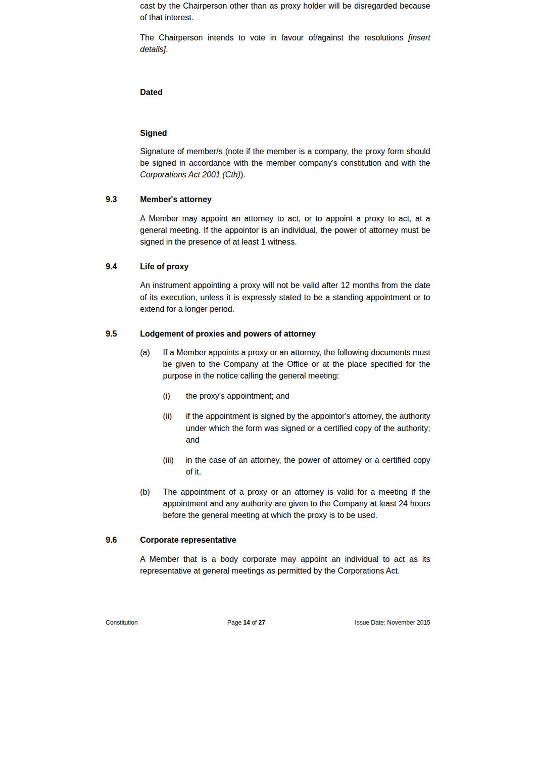cast by the Chairperson other than as proxy holder will be disregarded because of that interest.
The Chairperson intends to vote in favour of/against the resolutions [insert details].
Dated
Signed
Signature of member/s (note if the member is a company, the proxy form should be signed in accordance with the member company's constitution and with the Corporations Act 2001 (Cth)).
9.3 Member's attorney
A Member may appoint an attorney to act, or to appoint a proxy to act, at a general meeting. If the appointor is an individual, the power of attorney must be signed in the presence of at least 1 witness.
9.4 Life of proxy
An instrument appointing a proxy will not be valid after 12 months from the date of its execution, unless it is expressly stated to be a standing appointment or to extend for a longer period.
9.5 Lodgement of proxies and powers of attorney
(a) If a Member appoints a proxy or an attorney, the following documents must be given to the Company at the Office or at the place specified for the purpose in the notice calling the general meeting:
(i) the proxy's appointment; and
(ii) if the appointment is signed by the appointor's attorney, the authority under which the form was signed or a certified copy of the authority; and
(iii) in the case of an attorney, the power of attorney or a certified copy of it.
(b) The appointment of a proxy or an attorney is valid for a meeting if the appointment and any authority are given to the Company at least 24 hours before the general meeting at which the proxy is to be used.
9.6 Corporate representative
A Member that is a body corporate may appoint an individual to act as its representative at general meetings as permitted by the Corporations Act.
Constitution Page 14 of 27 Issue Date: November 2015